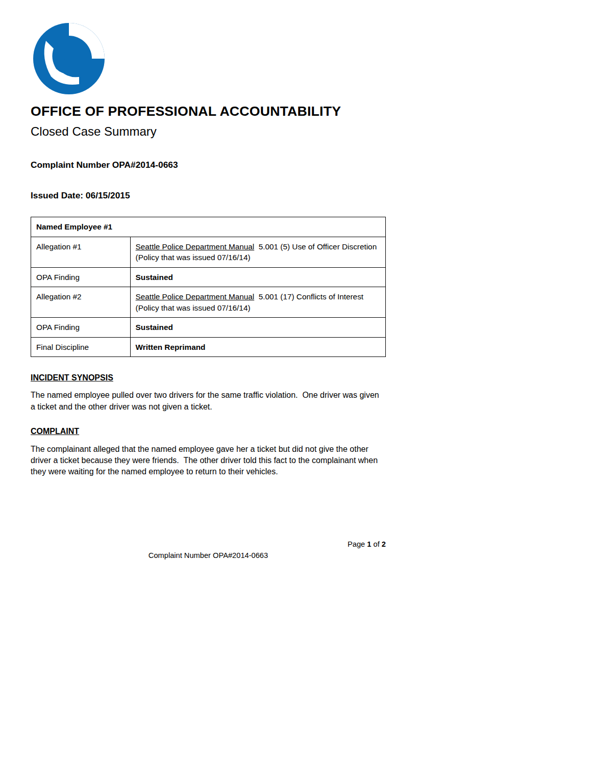OFFICE OF PROFESSIONAL ACCOUNTABILITY
Closed Case Summary
Complaint Number OPA#2014-0663
Issued Date: 06/15/2015
| Named Employee #1 |
| Allegation #1 | Seattle Police Department Manual 5.001 (5) Use of Officer Discretion (Policy that was issued 07/16/14) |
| OPA Finding | Sustained |
| Allegation #2 | Seattle Police Department Manual 5.001 (17) Conflicts of Interest (Policy that was issued 07/16/14) |
| OPA Finding | Sustained |
| Final Discipline | Written Reprimand |
INCIDENT SYNOPSIS
The named employee pulled over two drivers for the same traffic violation. One driver was given a ticket and the other driver was not given a ticket.
COMPLAINT
The complainant alleged that the named employee gave her a ticket but did not give the other driver a ticket because they were friends. The other driver told this fact to the complainant when they were waiting for the named employee to return to their vehicles.
Page 1 of 2
Complaint Number OPA#2014-0663